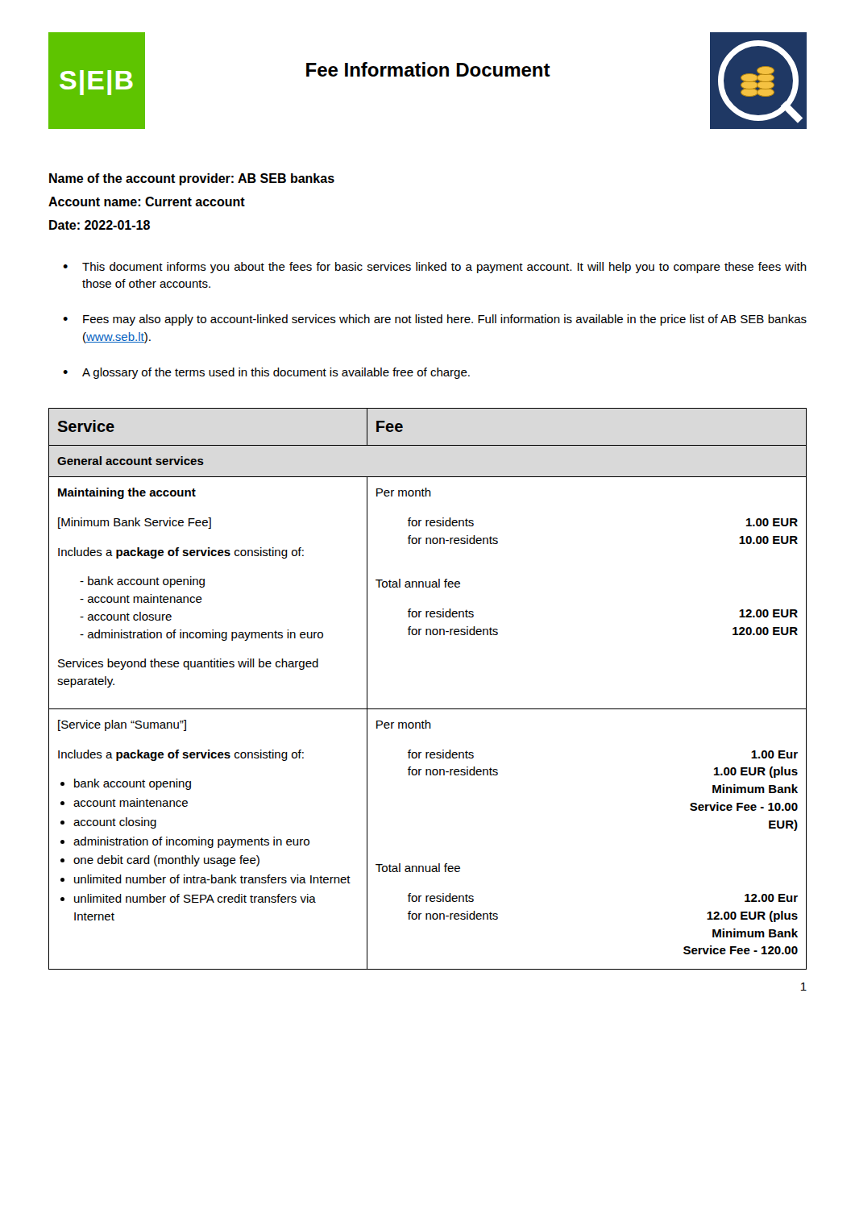S|E|B
Fee Information Document
Name of the account provider: AB SEB bankas
Account name: Current account
Date: 2022-01-18
This document informs you about the fees for basic services linked to a payment account. It will help you to compare these fees with those of other accounts.
Fees may also apply to account-linked services which are not listed here. Full information is available in the price list of AB SEB bankas (www.seb.lt).
A glossary of the terms used in this document is available free of charge.
| Service | Fee |
| --- | --- |
| General account services |
| Maintaining the account [Minimum Bank Service Fee] Includes a package of services consisting of: - bank account opening - account maintenance - account closure - administration of incoming payments in euro Services beyond these quantities will be charged separately. | Per month for residents 1.00 EUR for non-residents 10.00 EUR Total annual fee for residents 12.00 EUR for non-residents 120.00 EUR |
| [Service plan “Sumanu”] Includes a package of services consisting of: bank account opening account maintenance account closing administration of incoming payments in euro one debit card (monthly usage fee) unlimited number of intra-bank transfers via Internet unlimited number of SEPA credit transfers via Internet | Per month for residents 1.00 Eur for non-residents 1.00 EUR (plus Minimum Bank Service Fee - 10.00 EUR) Total annual fee for residents 12.00 Eur for non-residents 12.00 EUR (plus Minimum Bank Service Fee - 120.00 |
1